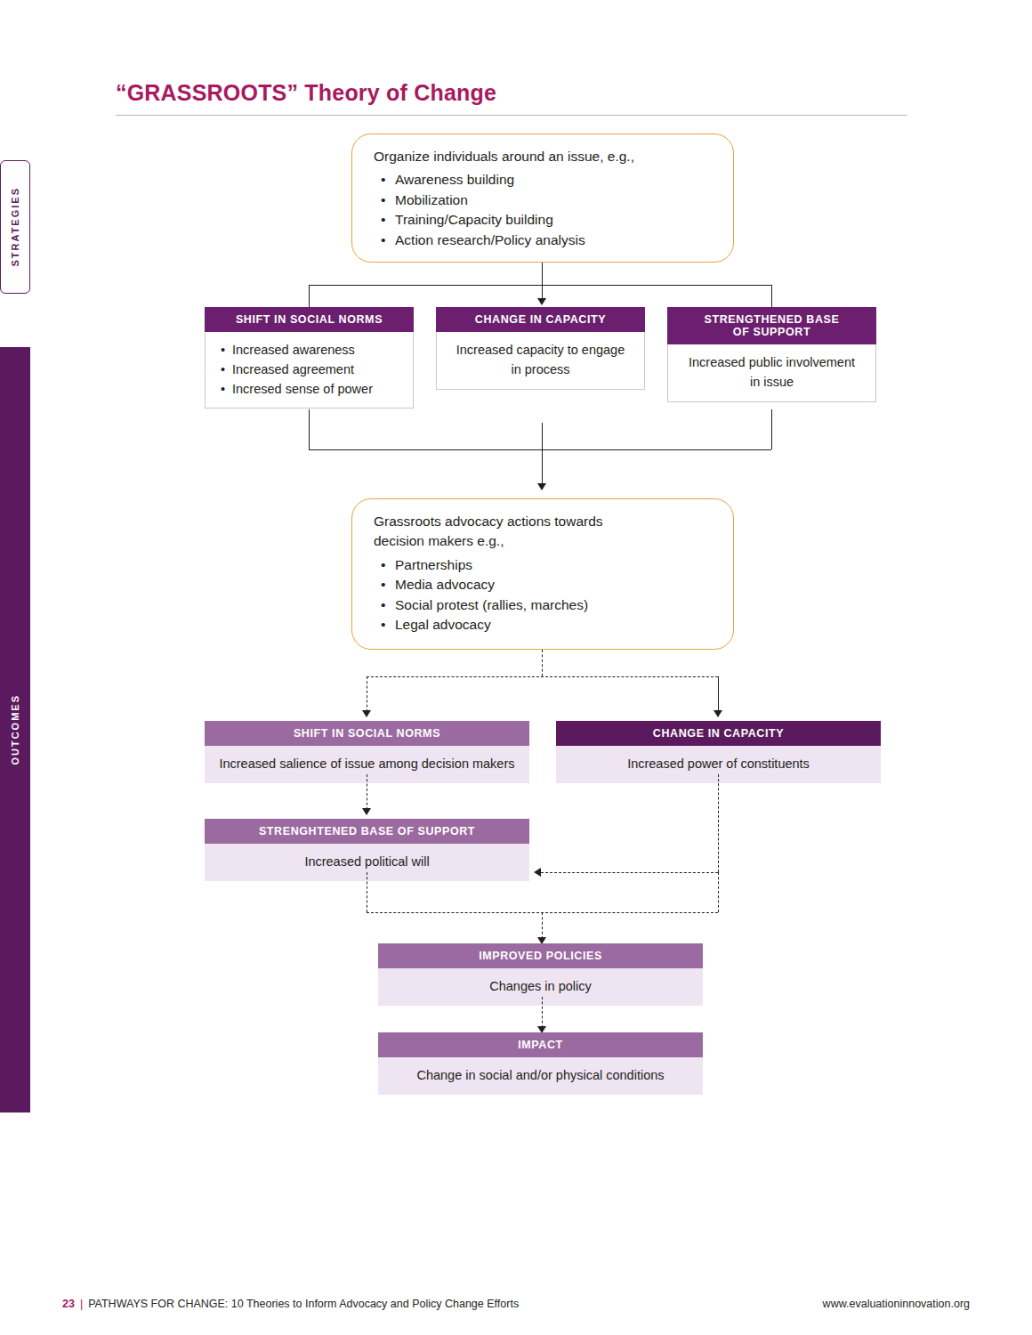“GRASSROOTS” Theory of Change
STRATEGIES
OUTCOMES
Organize individuals around an issue, e.g.,
Awareness building
Mobilization
Training/Capacity building
Action research/Policy analysis
SHIFT IN SOCIAL NORMS
Increased awareness
Increased agreement
Incresed sense of power
CHANGE IN CAPACITY
Increased capacity to engage
in process
STRENGTHENED BASE
OF SUPPORT
Increased public involvement
in issue
Grassroots advocacy actions towards
decision makers e.g.,
Partnerships
Media advocacy
Social protest (rallies, marches)
Legal advocacy
SHIFT IN SOCIAL NORMS
Increased salience of issue among decision makers
CHANGE IN CAPACITY
Increased power of constituents
STRENGHTENED BASE OF SUPPORT
Increased political will
IMPROVED POLICIES
Changes in policy
IMPACT
Change in social and/or physical conditions
23| PATHWAYS FOR CHANGE: 10 Theories to Inform Advocacy and Policy Change Efforts www.evaluationinnovation.org